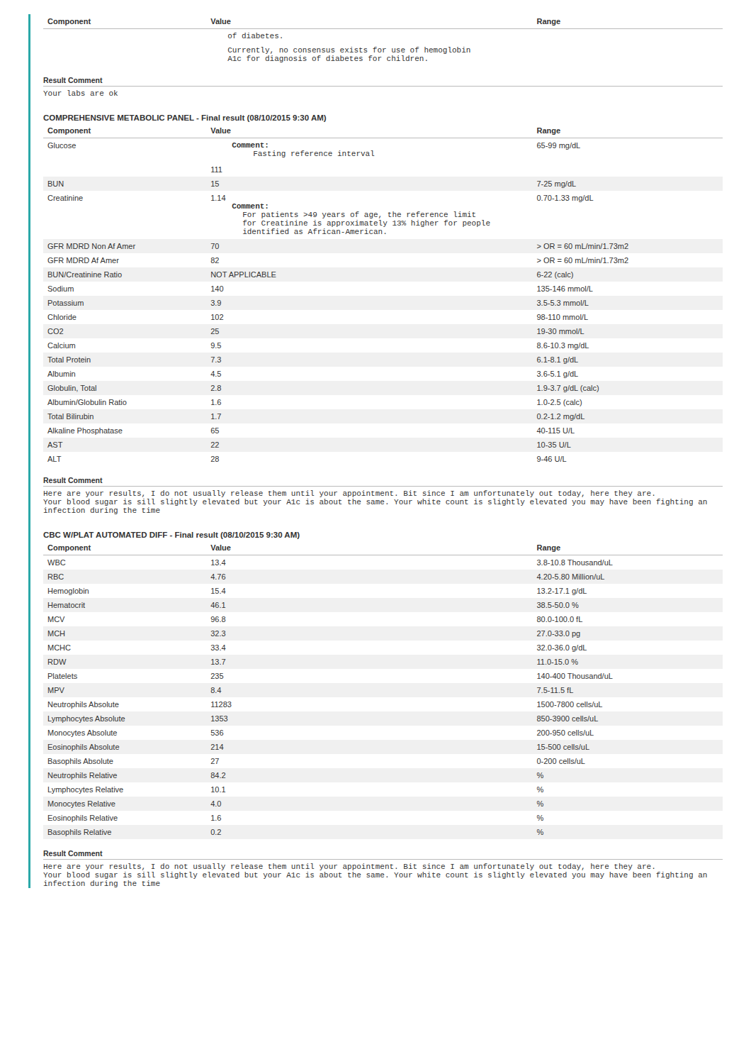| Component | Value | Range |
| --- | --- | --- |
| | of diabetes. | |
| | Currently, no consensus exists for use of hemoglobin A1c for diagnosis of diabetes for children. | |
Result Comment
Your labs are ok
COMPREHENSIVE METABOLIC PANEL - Final result (08/10/2015 9:30 AM)
| Component | Value | Range |
| --- | --- | --- |
| Glucose | Comment: Fasting reference interval 111 | 65-99 mg/dL |
| BUN | 15 | 7-25 mg/dL |
| Creatinine | 1.14 Comment: For patients >49 years of age, the reference limit for Creatinine is approximately 13% higher for people identified as African-American. | 0.70-1.33 mg/dL |
| GFR MDRD Non Af Amer | 70 | > OR = 60 mL/min/1.73m2 |
| GFR MDRD Af Amer | 82 | > OR = 60 mL/min/1.73m2 |
| BUN/Creatinine Ratio | NOT APPLICABLE | 6-22 (calc) |
| Sodium | 140 | 135-146 mmol/L |
| Potassium | 3.9 | 3.5-5.3 mmol/L |
| Chloride | 102 | 98-110 mmol/L |
| CO2 | 25 | 19-30 mmol/L |
| Calcium | 9.5 | 8.6-10.3 mg/dL |
| Total Protein | 7.3 | 6.1-8.1 g/dL |
| Albumin | 4.5 | 3.6-5.1 g/dL |
| Globulin, Total | 2.8 | 1.9-3.7 g/dL (calc) |
| Albumin/Globulin Ratio | 1.6 | 1.0-2.5 (calc) |
| Total Bilirubin | 1.7 | 0.2-1.2 mg/dL |
| Alkaline Phosphatase | 65 | 40-115 U/L |
| AST | 22 | 10-35 U/L |
| ALT | 28 | 9-46 U/L |
Result Comment
Here are your results, I do not usually release them until your appointment. Bit since I am unfortunately out today, here they are. Your blood sugar is sill slightly elevated but your A1c is about the same. Your white count is slightly elevated you may have been fighting an infection during the time
CBC W/PLAT AUTOMATED DIFF - Final result (08/10/2015 9:30 AM)
| Component | Value | Range |
| --- | --- | --- |
| WBC | 13.4 | 3.8-10.8 Thousand/uL |
| RBC | 4.76 | 4.20-5.80 Million/uL |
| Hemoglobin | 15.4 | 13.2-17.1 g/dL |
| Hematocrit | 46.1 | 38.5-50.0 % |
| MCV | 96.8 | 80.0-100.0 fL |
| MCH | 32.3 | 27.0-33.0 pg |
| MCHC | 33.4 | 32.0-36.0 g/dL |
| RDW | 13.7 | 11.0-15.0 % |
| Platelets | 235 | 140-400 Thousand/uL |
| MPV | 8.4 | 7.5-11.5 fL |
| Neutrophils Absolute | 11283 | 1500-7800 cells/uL |
| Lymphocytes Absolute | 1353 | 850-3900 cells/uL |
| Monocytes Absolute | 536 | 200-950 cells/uL |
| Eosinophils Absolute | 214 | 15-500 cells/uL |
| Basophils Absolute | 27 | 0-200 cells/uL |
| Neutrophils Relative | 84.2 | % |
| Lymphocytes Relative | 10.1 | % |
| Monocytes Relative | 4.0 | % |
| Eosinophils Relative | 1.6 | % |
| Basophils Relative | 0.2 | % |
Result Comment
Here are your results, I do not usually release them until your appointment. Bit since I am unfortunately out today, here they are. Your blood sugar is sill slightly elevated but your A1c is about the same. Your white count is slightly elevated you may have been fighting an infection during the time